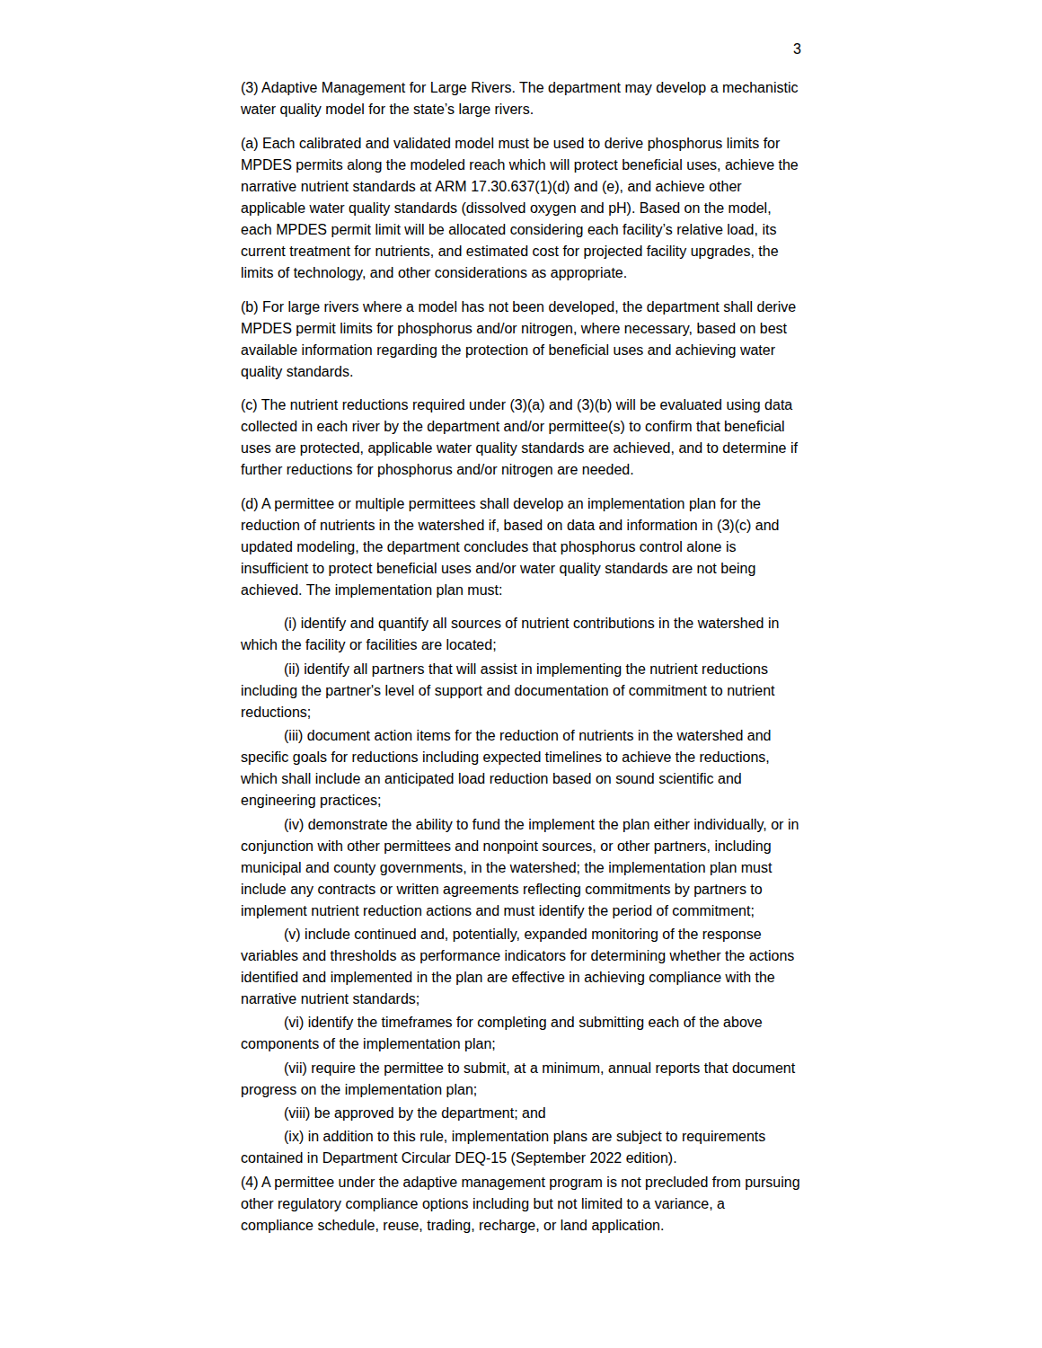3
(3) Adaptive Management for Large Rivers. The department may develop a mechanistic water quality model for the state’s large rivers.
(a) Each calibrated and validated model must be used to derive phosphorus limits for MPDES permits along the modeled reach which will protect beneficial uses, achieve the narrative nutrient standards at ARM 17.30.637(1)(d) and (e), and achieve other applicable water quality standards (dissolved oxygen and pH). Based on the model, each MPDES permit limit will be allocated considering each facility’s relative load, its current treatment for nutrients, and estimated cost for projected facility upgrades, the limits of technology, and other considerations as appropriate.
(b) For large rivers where a model has not been developed, the department shall derive MPDES permit limits for phosphorus and/or nitrogen, where necessary, based on best available information regarding the protection of beneficial uses and achieving water quality standards.
(c) The nutrient reductions required under (3)(a) and (3)(b) will be evaluated using data collected in each river by the department and/or permittee(s) to confirm that beneficial uses are protected, applicable water quality standards are achieved, and to determine if further reductions for phosphorus and/or nitrogen are needed.
(d) A permittee or multiple permittees shall develop an implementation plan for the reduction of nutrients in the watershed if, based on data and information in (3)(c) and updated modeling, the department concludes that phosphorus control alone is insufficient to protect beneficial uses and/or water quality standards are not being achieved. The implementation plan must:
(i) identify and quantify all sources of nutrient contributions in the watershed in which the facility or facilities are located;
(ii) identify all partners that will assist in implementing the nutrient reductions including the partner's level of support and documentation of commitment to nutrient reductions;
(iii) document action items for the reduction of nutrients in the watershed and specific goals for reductions including expected timelines to achieve the reductions, which shall include an anticipated load reduction based on sound scientific and engineering practices;
(iv) demonstrate the ability to fund the implement the plan either individually, or in conjunction with other permittees and nonpoint sources, or other partners, including municipal and county governments, in the watershed; the implementation plan must include any contracts or written agreements reflecting commitments by partners to implement nutrient reduction actions and must identify the period of commitment;
(v) include continued and, potentially, expanded monitoring of the response variables and thresholds as performance indicators for determining whether the actions identified and implemented in the plan are effective in achieving compliance with the narrative nutrient standards;
(vi) identify the timeframes for completing and submitting each of the above components of the implementation plan;
(vii) require the permittee to submit, at a minimum, annual reports that document progress on the implementation plan;
(viii) be approved by the department; and
(ix) in addition to this rule, implementation plans are subject to requirements contained in Department Circular DEQ-15 (September 2022 edition).
(4) A permittee under the adaptive management program is not precluded from pursuing other regulatory compliance options including but not limited to a variance, a compliance schedule, reuse, trading, recharge, or land application.